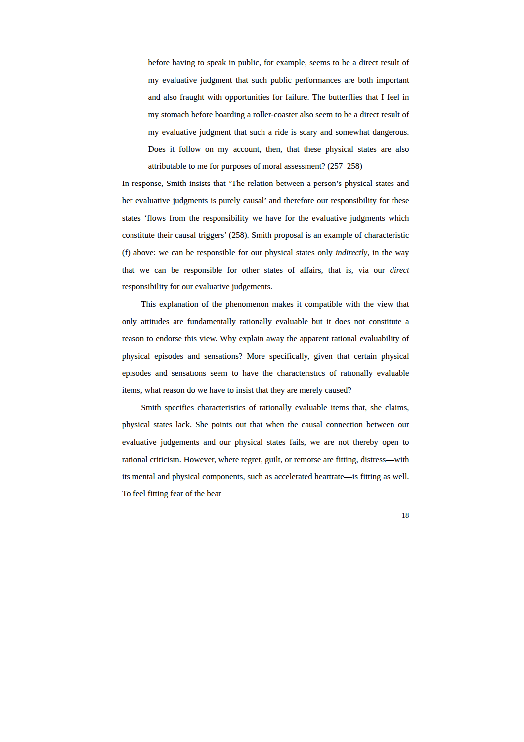before having to speak in public, for example, seems to be a direct result of my evaluative judgment that such public performances are both important and also fraught with opportunities for failure. The butterflies that I feel in my stomach before boarding a roller-coaster also seem to be a direct result of my evaluative judgment that such a ride is scary and somewhat dangerous. Does it follow on my account, then, that these physical states are also attributable to me for purposes of moral assessment? (257–258)
In response, Smith insists that ‘The relation between a person’s physical states and her evaluative judgments is purely causal’ and therefore our responsibility for these states ‘flows from the responsibility we have for the evaluative judgments which constitute their causal triggers’ (258). Smith proposal is an example of characteristic (f) above: we can be responsible for our physical states only indirectly, in the way that we can be responsible for other states of affairs, that is, via our direct responsibility for our evaluative judgements.
This explanation of the phenomenon makes it compatible with the view that only attitudes are fundamentally rationally evaluable but it does not constitute a reason to endorse this view. Why explain away the apparent rational evaluability of physical episodes and sensations? More specifically, given that certain physical episodes and sensations seem to have the characteristics of rationally evaluable items, what reason do we have to insist that they are merely caused?
Smith specifies characteristics of rationally evaluable items that, she claims, physical states lack. She points out that when the causal connection between our evaluative judgements and our physical states fails, we are not thereby open to rational criticism. However, where regret, guilt, or remorse are fitting, distress—with its mental and physical components, such as accelerated heartrate—is fitting as well. To feel fitting fear of the bear
18